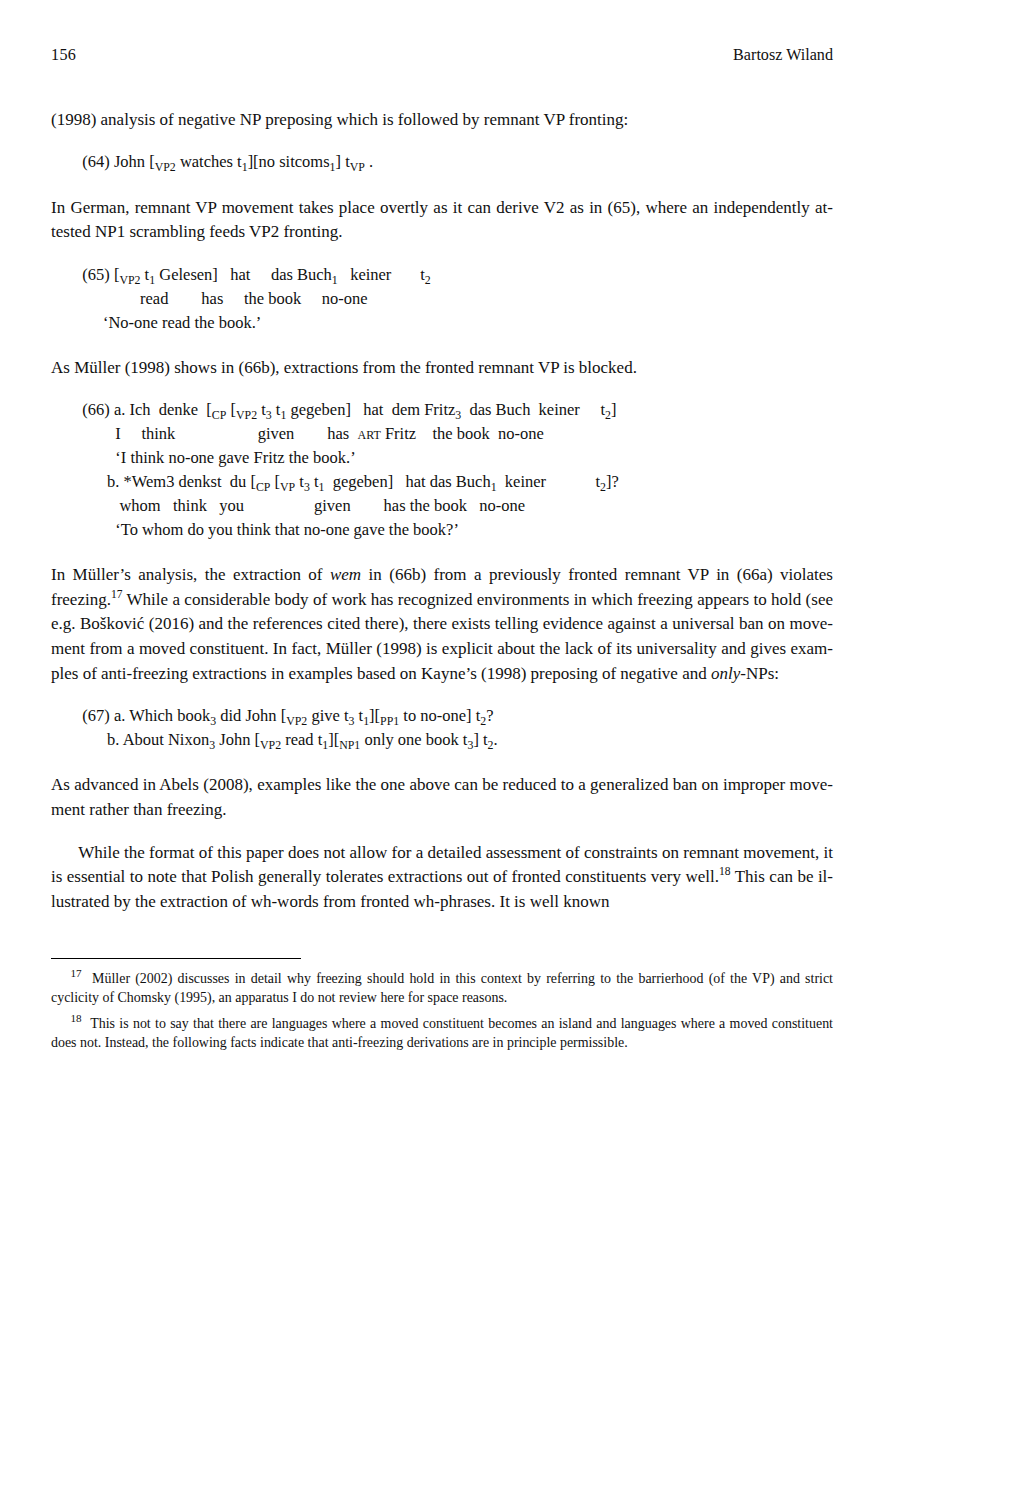156 Bartosz Wiland
(1998) analysis of negative NP preposing which is followed by remnant VP fronting:
(64) John [VP2 watches t1][no sitcoms1] tVP .
In German, remnant VP movement takes place overtly as it can derive V2 as in (65), where an independently attested NP1 scrambling feeds VP2 fronting.
(65) [VP2 t1 Gelesen] hat das Buch1 keiner t2 read has the book no-one ‘No-one read the book.’
As Müller (1998) shows in (66b), extractions from the fronted remnant VP is blocked.
(66) a. Ich denke [CP [VP2 t3 t1 gegeben] hat dem Fritz3 das Buch keiner t2] I think given has art Fritz the book no-one ‘I think no-one gave Fritz the book.’ b. *Wem3 denkst du [CP [VP t3 t1 gegeben] hat das Buch1 keiner t2]? whom think you given has the book no-one ‘To whom do you think that no-one gave the book?’
In Müller’s analysis, the extraction of wem in (66b) from a previously fronted remnant VP in (66a) violates freezing.17 While a considerable body of work has recognized environments in which freezing appears to hold (see e.g. Bošković (2016) and the references cited there), there exists telling evidence against a universal ban on movement from a moved constituent. In fact, Müller (1998) is explicit about the lack of its universality and gives examples of anti-freezing extractions in examples based on Kayne’s (1998) preposing of negative and only-NPs:
(67) a. Which book3 did John [VP2 give t3 t1][PP1 to no-one] t2? b. About Nixon3 John [VP2 read t1][NP1 only one book t3] t2.
As advanced in Abels (2008), examples like the one above can be reduced to a generalized ban on improper movement rather than freezing.
While the format of this paper does not allow for a detailed assessment of constraints on remnant movement, it is essential to note that Polish generally tolerates extractions out of fronted constituents very well.18 This can be illustrated by the extraction of wh-words from fronted wh-phrases. It is well known
17 Müller (2002) discusses in detail why freezing should hold in this context by referring to the barrierhood (of the VP) and strict cyclicity of Chomsky (1995), an apparatus I do not review here for space reasons.
18 This is not to say that there are languages where a moved constituent becomes an island and languages where a moved constituent does not. Instead, the following facts indicate that anti-freezing derivations are in principle permissible.